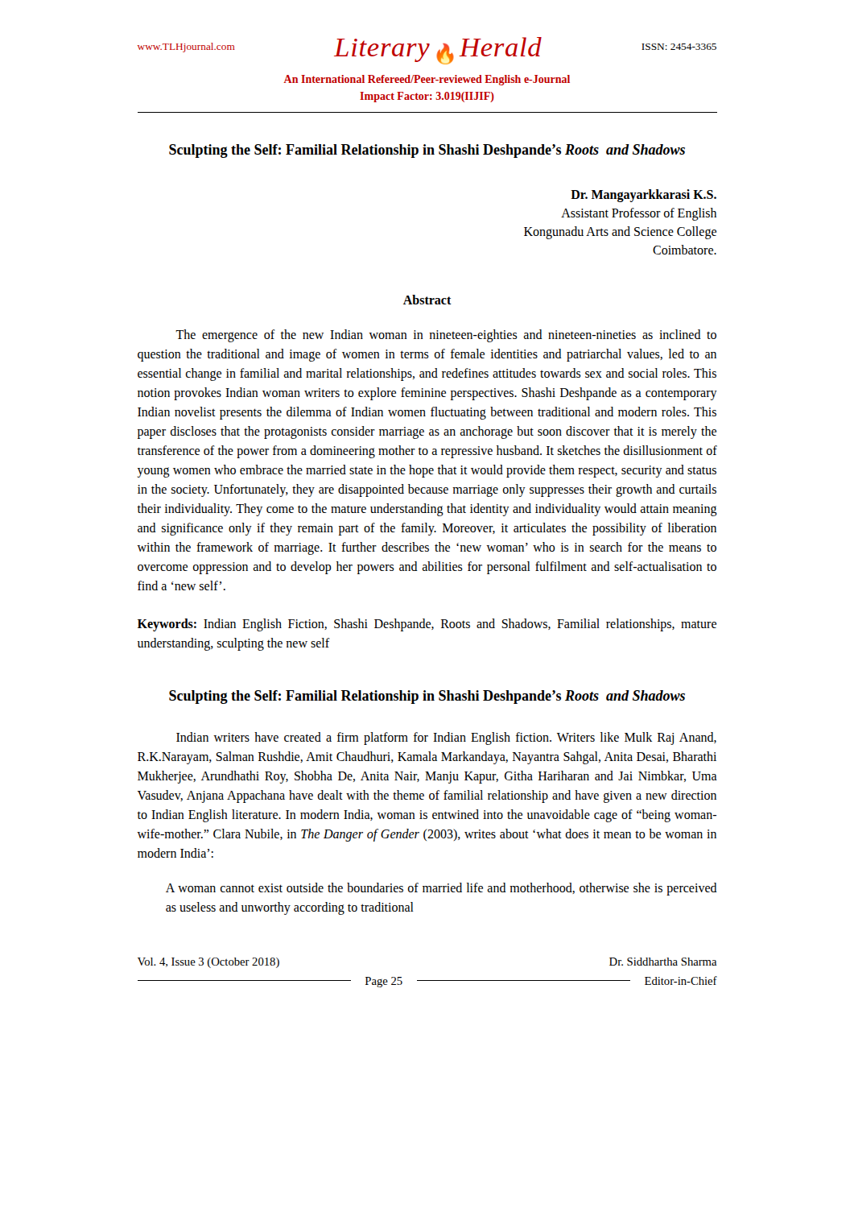www.TLHjournal.com
Literary 🔥 Herald
ISSN: 2454-3365
An International Refereed/Peer-reviewed English e-Journal
Impact Factor: 3.019(IIJIF)
Sculpting the Self: Familial Relationship in Shashi Deshpande’s Roots and Shadows
Dr. Mangayarkkarasi K.S.
Assistant Professor of English
Kongunadu Arts and Science College
Coimbatore.
Abstract
The emergence of the new Indian woman in nineteen-eighties and nineteen-nineties as inclined to question the traditional and image of women in terms of female identities and patriarchal values, led to an essential change in familial and marital relationships, and redefines attitudes towards sex and social roles. This notion provokes Indian woman writers to explore feminine perspectives. Shashi Deshpande as a contemporary Indian novelist presents the dilemma of Indian women fluctuating between traditional and modern roles. This paper discloses that the protagonists consider marriage as an anchorage but soon discover that it is merely the transference of the power from a domineering mother to a repressive husband. It sketches the disillusionment of young women who embrace the married state in the hope that it would provide them respect, security and status in the society. Unfortunately, they are disappointed because marriage only suppresses their growth and curtails their individuality. They come to the mature understanding that identity and individuality would attain meaning and significance only if they remain part of the family. Moreover, it articulates the possibility of liberation within the framework of marriage. It further describes the ‘new woman’ who is in search for the means to overcome oppression and to develop her powers and abilities for personal fulfilment and self-actualisation to find a ‘new self’.
Keywords: Indian English Fiction, Shashi Deshpande, Roots and Shadows, Familial relationships, mature understanding, sculpting the new self
Sculpting the Self: Familial Relationship in Shashi Deshpande’s Roots and Shadows
Indian writers have created a firm platform for Indian English fiction. Writers like Mulk Raj Anand, R.K.Narayam, Salman Rushdie, Amit Chaudhuri, Kamala Markandaya, Nayantra Sahgal, Anita Desai, Bharathi Mukherjee, Arundhathi Roy, Shobha De, Anita Nair, Manju Kapur, Githa Hariharan and Jai Nimbkar, Uma Vasudev, Anjana Appachana have dealt with the theme of familial relationship and have given a new direction to Indian English literature. In modern India, woman is entwined into the unavoidable cage of “being woman-wife-mother.” Clara Nubile, in The Danger of Gender (2003), writes about ‘what does it mean to be woman in modern India’:
A woman cannot exist outside the boundaries of married life and motherhood, otherwise she is perceived as useless and unworthy according to traditional
Vol. 4, Issue 3 (October 2018)
Dr. Siddhartha Sharma
Page 25
Editor-in-Chief